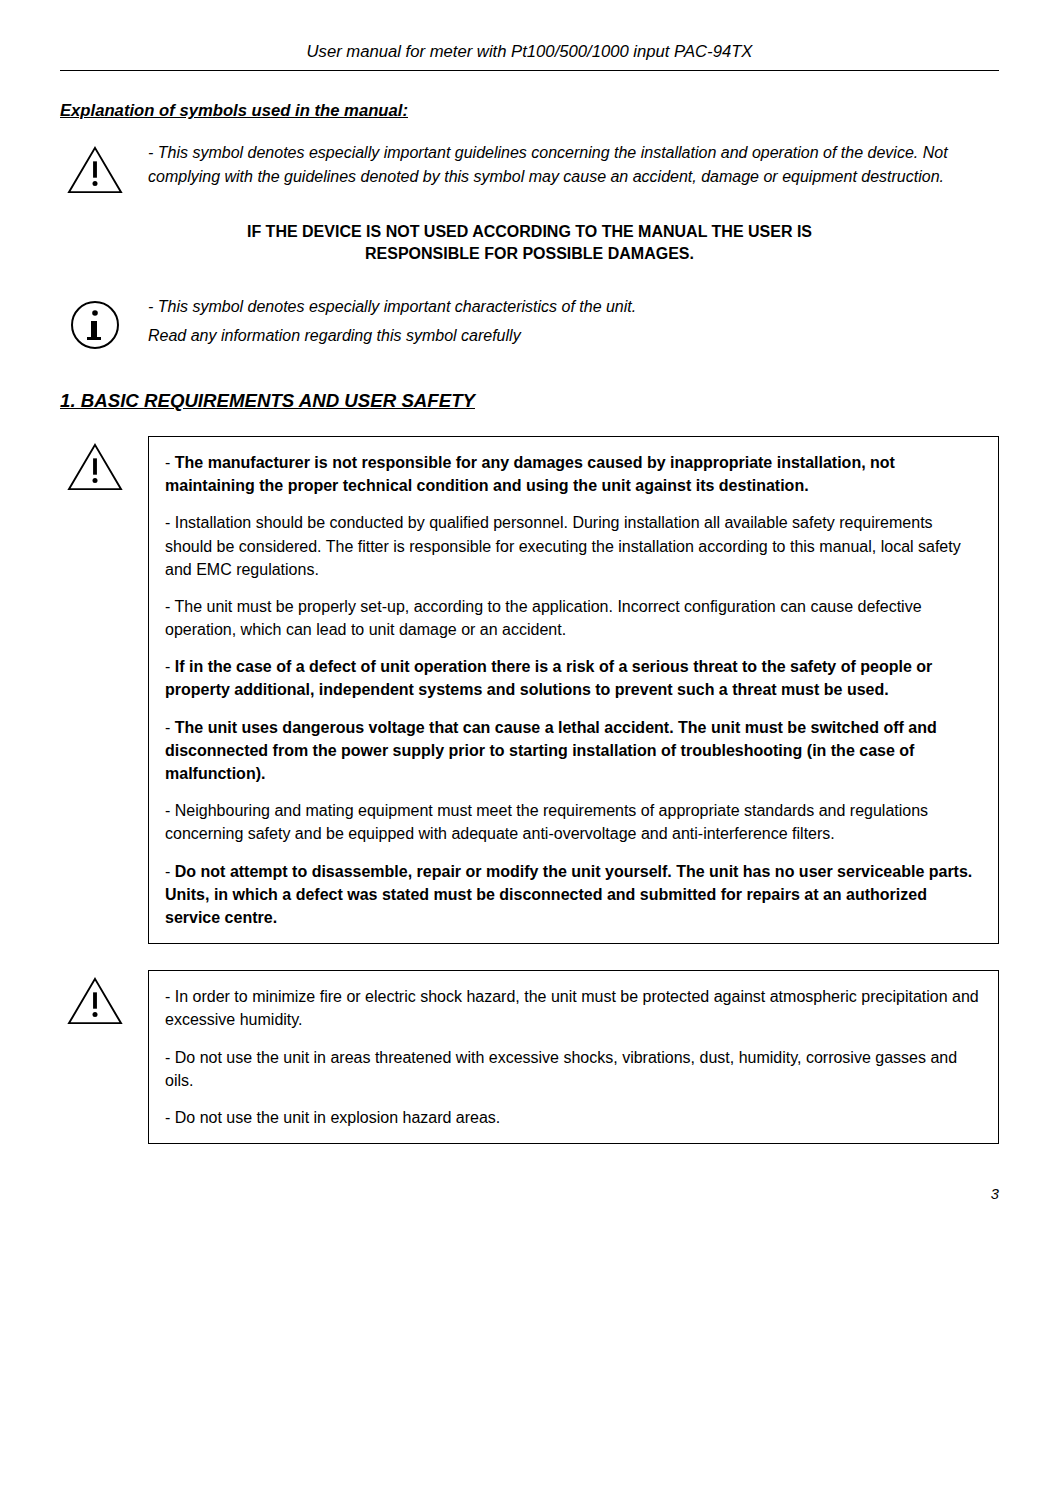User manual for meter with Pt100/500/1000 input PAC-94TX
Explanation of symbols used in the manual:
- This symbol denotes especially important guidelines concerning the installation and operation of the device. Not complying with the guidelines denoted by this symbol may cause an accident, damage or equipment destruction.
IF THE DEVICE IS NOT USED ACCORDING TO THE MANUAL THE USER IS
RESPONSIBLE FOR POSSIBLE DAMAGES.
- This symbol denotes especially important characteristics of the unit.
Read any information regarding this symbol carefully
1. BASIC REQUIREMENTS AND USER SAFETY
- The manufacturer is not responsible for any damages caused by inappropriate installation, not maintaining the proper technical condition and using the unit against its destination.
- Installation should be conducted by qualified personnel. During installation all available safety requirements should be considered. The fitter is responsible for executing the installation according to this manual, local safety and EMC regulations.
- The unit must be properly set-up, according to the application. Incorrect configuration can cause defective operation, which can lead to unit damage or an accident.
- If in the case of a defect of unit operation there is a risk of a serious threat to the safety of people or property additional, independent systems and solutions to prevent such a threat must be used.
- The unit uses dangerous voltage that can cause a lethal accident. The unit must be switched off and disconnected from the power supply prior to starting installation of troubleshooting (in the case of malfunction).
- Neighbouring and mating equipment must meet the requirements of appropriate standards and regulations concerning safety and be equipped with adequate anti-overvoltage and anti-interference filters.
- Do not attempt to disassemble, repair or modify the unit yourself. The unit has no user serviceable parts. Units, in which a defect was stated must be disconnected and submitted for repairs at an authorized service centre.
- In order to minimize fire or electric shock hazard, the unit must be protected against atmospheric precipitation and excessive humidity.
- Do not use the unit in areas threatened with excessive shocks, vibrations, dust, humidity, corrosive gasses and oils.
- Do not use the unit in explosion hazard areas.
3